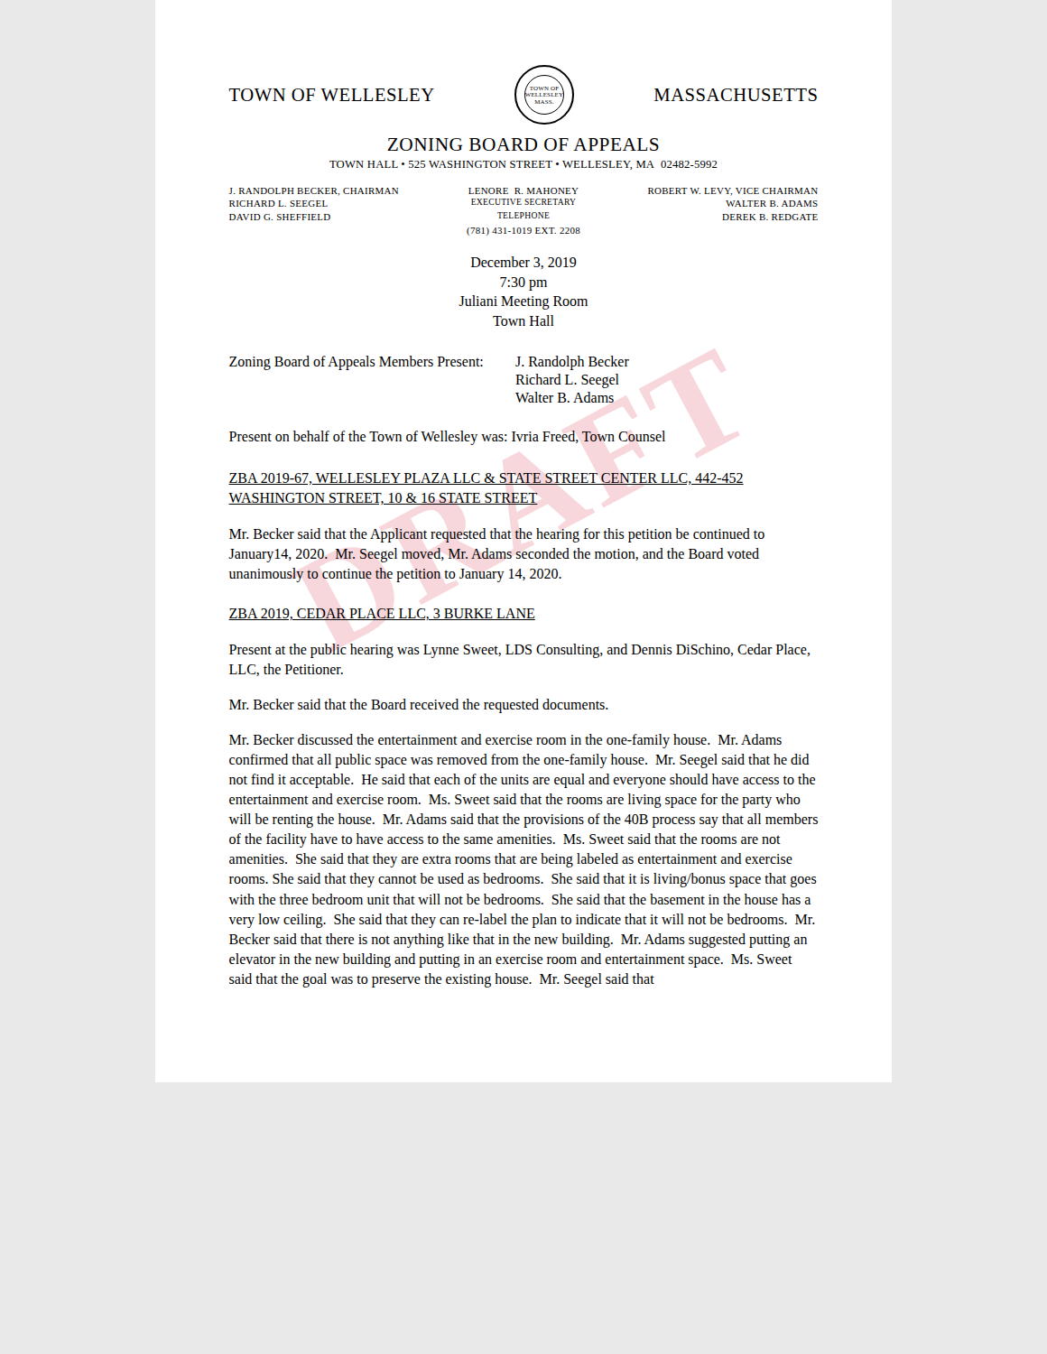DRAFT
TOWN OF WELLESLEY
TOWN OF
WELLESLEY
MASS.
MASSACHUSETTS
ZONING BOARD OF APPEALS
TOWN HALL • 525 WASHINGTON STREET • WELLESLEY, MA 02482-5992
| J. RANDOLPH BECKER, CHAIRMAN | LENORE R. MAHONEY | ROBERT W. LEVY, VICE CHAIRMAN |
| RICHARD L. SEEGEL | EXECUTIVE SECRETARY | WALTER B. ADAMS |
| DAVID G. SHEFFIELD | TELEPHONE | DEREK B. REDGATE |
| | (781) 431-1019 EXT. 2208 | |
December 3, 2019
7:30 pm
Juliani Meeting Room
Town Hall
| Zoning Board of Appeals Members Present: | J. Randolph Becker |
| | Richard L. Seegel |
| | Walter B. Adams |
Present on behalf of the Town of Wellesley was: Ivria Freed, Town Counsel
ZBA 2019-67, WELLESLEY PLAZA LLC & STATE STREET CENTER LLC, 442-452 WASHINGTON STREET, 10 & 16 STATE STREET
Mr. Becker said that the Applicant requested that the hearing for this petition be continued to January14, 2020. Mr. Seegel moved, Mr. Adams seconded the motion, and the Board voted unanimously to continue the petition to January 14, 2020.
ZBA 2019, CEDAR PLACE LLC, 3 BURKE LANE
Present at the public hearing was Lynne Sweet, LDS Consulting, and Dennis DiSchino, Cedar Place, LLC, the Petitioner.
Mr. Becker said that the Board received the requested documents.
Mr. Becker discussed the entertainment and exercise room in the one-family house. Mr. Adams confirmed that all public space was removed from the one-family house. Mr. Seegel said that he did not find it acceptable. He said that each of the units are equal and everyone should have access to the entertainment and exercise room. Ms. Sweet said that the rooms are living space for the party who will be renting the house. Mr. Adams said that the provisions of the 40B process say that all members of the facility have to have access to the same amenities. Ms. Sweet said that the rooms are not amenities. She said that they are extra rooms that are being labeled as entertainment and exercise rooms. She said that they cannot be used as bedrooms. She said that it is living/bonus space that goes with the three bedroom unit that will not be bedrooms. She said that the basement in the house has a very low ceiling. She said that they can re-label the plan to indicate that it will not be bedrooms. Mr. Becker said that there is not anything like that in the new building. Mr. Adams suggested putting an elevator in the new building and putting in an exercise room and entertainment space. Ms. Sweet said that the goal was to preserve the existing house. Mr. Seegel said that